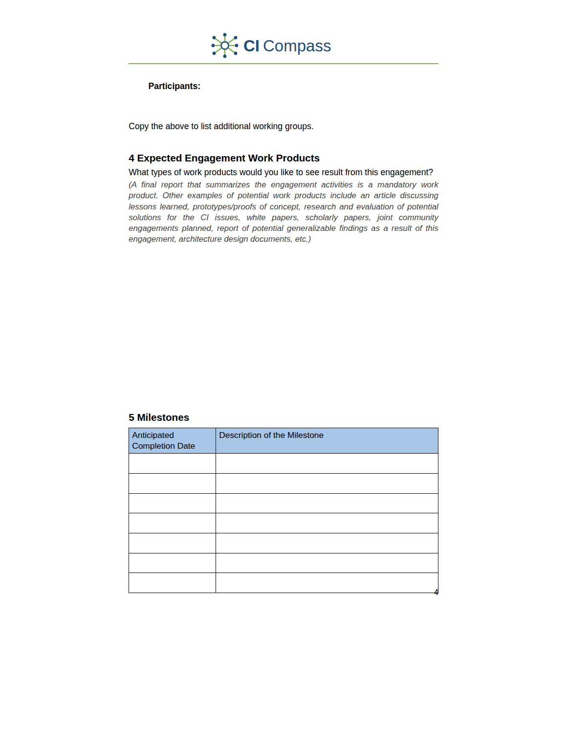CI Compass
Participants:
Copy the above to list additional working groups.
4 Expected Engagement Work Products
What types of work products would you like to see result from this engagement?
(A final report that summarizes the engagement activities is a mandatory work product. Other examples of potential work products include an article discussing lessons learned, prototypes/proofs of concept, research and evaluation of potential solutions for the CI issues, white papers, scholarly papers, joint community engagements planned, report of potential generalizable findings as a result of this engagement, architecture design documents, etc.)
5 Milestones
| Anticipated Completion Date | Description of the Milestone |
| --- | --- |
4